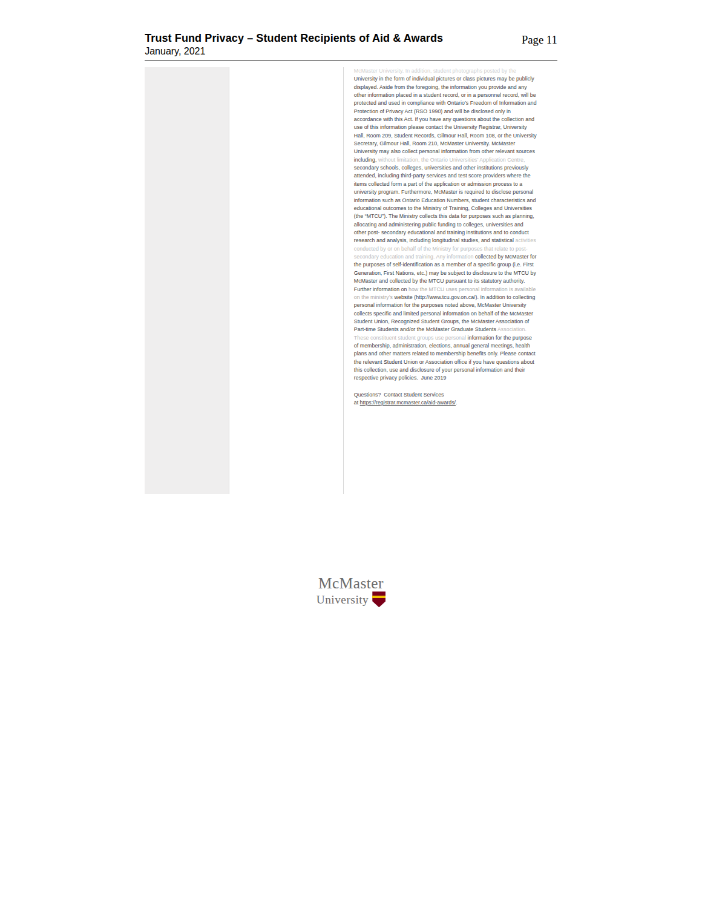Trust Fund Privacy – Student Recipients of Aid & Awards
January, 2021
Page 11
McMaster University. In addition, student photographs posted by the University in the form of individual pictures or class pictures may be publicly displayed. Aside from the foregoing, the information you provide and any other information placed in a student record, or in a personnel record, will be protected and used in compliance with Ontario’s Freedom of Information and Protection of Privacy Act (RSO 1990) and will be disclosed only in accordance with this Act. If you have any questions about the collection and use of this information please contact the University Registrar, University Hall, Room 209, Student Records, Gilmour Hall, Room 108, or the University Secretary, Gilmour Hall, Room 210, McMaster University. McMaster University may also collect personal information from other relevant sources including, without limitation, the Ontario Universities’ Application Centre, secondary schools, colleges, universities and other institutions previously attended, including third-party services and test score providers where the items collected form a part of the application or admission process to a university program. Furthermore, McMaster is required to disclose personal information such as Ontario Education Numbers, student characteristics and educational outcomes to the Ministry of Training, Colleges and Universities (the “MTCU”). The Ministry collects this data for purposes such as planning, allocating and administering public funding to colleges, universities and other post- secondary educational and training institutions and to conduct research and analysis, including longitudinal studies, and statistical activities conducted by or on behalf of the Ministry for purposes that relate to post-secondary education and training. Any information collected by McMaster for the purposes of self-identification as a member of a specific group (i.e. First Generation, First Nations, etc.) may be subject to disclosure to the MTCU by McMaster and collected by the MTCU pursuant to its statutory authority. Further information on how the MTCU uses personal information is available on the ministry’s website (http://www.tcu.gov.on.ca/). In addition to collecting personal information for the purposes noted above, McMaster University collects specific and limited personal information on behalf of the McMaster Student Union, Recognized Student Groups, the McMaster Association of Part-time Students and/or the McMaster Graduate Students Association. These constituent student groups use personal information for the purpose of membership, administration, elections, annual general meetings, health plans and other matters related to membership benefits only. Please contact the relevant Student Union or Association office if you have questions about this collection, use and disclosure of your personal information and their respective privacy policies. June 2019
Questions? Contact Student Services
at https://registrar.mcmaster.ca/aid-awards/.
McMaster
University